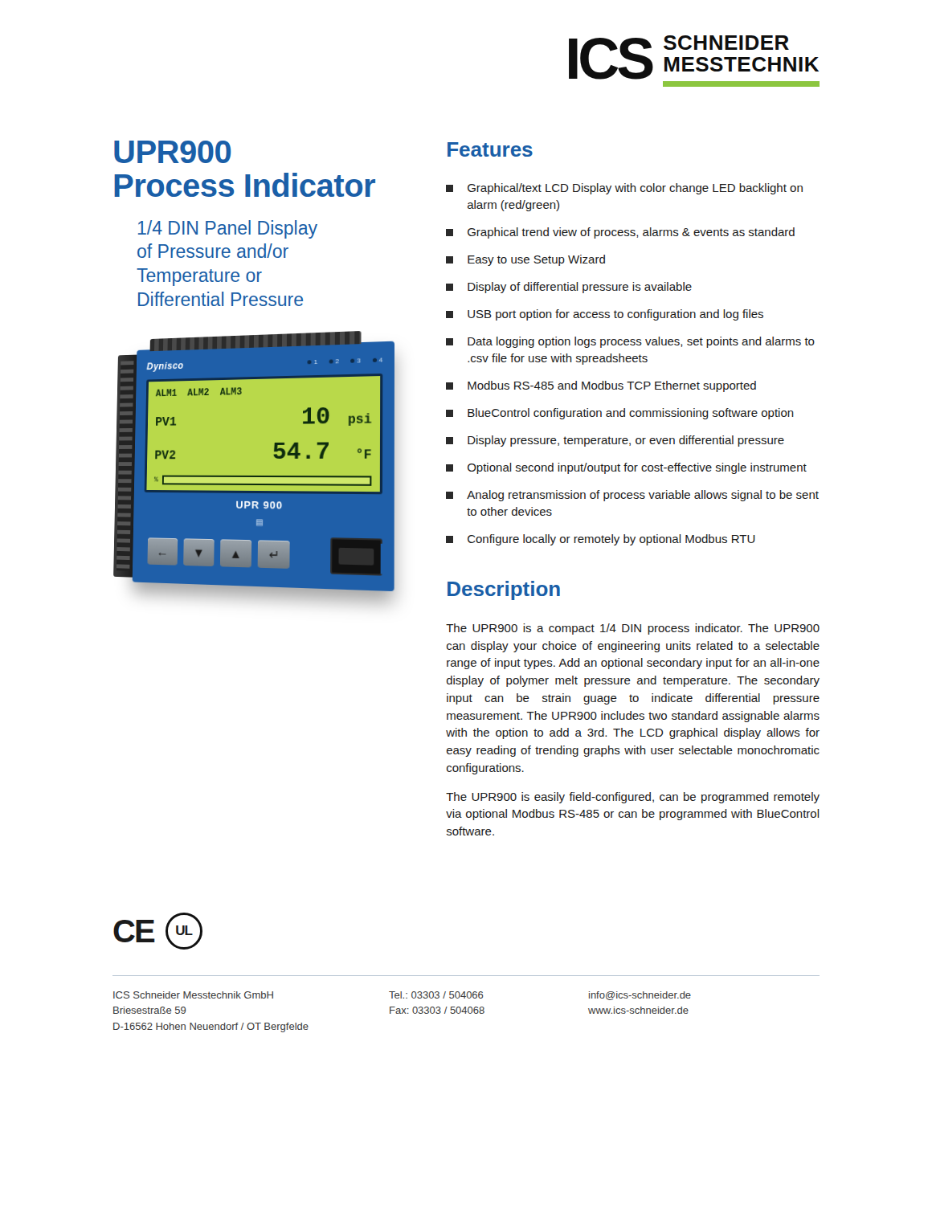ICS
SCHNEIDER MESSTECHNIK
UPR900Process Indicator
1/4 DIN Panel Display
of Pressure and/or
Temperature or
Differential Pressure
Dynisco 1 2 3 4
ALM1 ALM2 ALM3
PV1 10 psi
PV2 54.7 °F
%
UPR 900
▤
←
▼
▲
↵
Features
Graphical/text LCD Display with color change LED backlight on alarm (red/green)
Graphical trend view of process, alarms & events as standard
Easy to use Setup Wizard
Display of differential pressure is available
USB port option for access to configuration and log files
Data logging option logs process values, set points and alarms to .csv file for use with spreadsheets
Modbus RS-485 and Modbus TCP Ethernet supported
BlueControl configuration and commissioning software option
Display pressure, temperature, or even differential pressure
Optional second input/output for cost-effective single instrument
Analog retransmission of process variable allows signal to be sent to other devices
Configure locally or remotely by optional Modbus RTU
Description
The UPR900 is a compact 1/4 DIN process indicator. The UPR900 can display your choice of engineering units related to a selectable range of input types. Add an optional secondary input for an all-in-one display of polymer melt pressure and temperature. The secondary input can be strain guage to indicate differential pressure measurement. The UPR900 includes two standard assignable alarms with the option to add a 3rd. The LCD graphical display allows for easy reading of trending graphs with user selectable monochromatic configurations.
The UPR900 is easily field-configured, can be programmed remotely via optional Modbus RS-485 or can be programmed with BlueControl software.
CE UL
ICS Schneider Messtechnik GmbH
Briesestraße 59
D-16562 Hohen Neuendorf / OT Bergfelde
Tel.: 03303 / 504066
Fax: 03303 / 504068
info@ics-schneider.de
www.ics-schneider.de